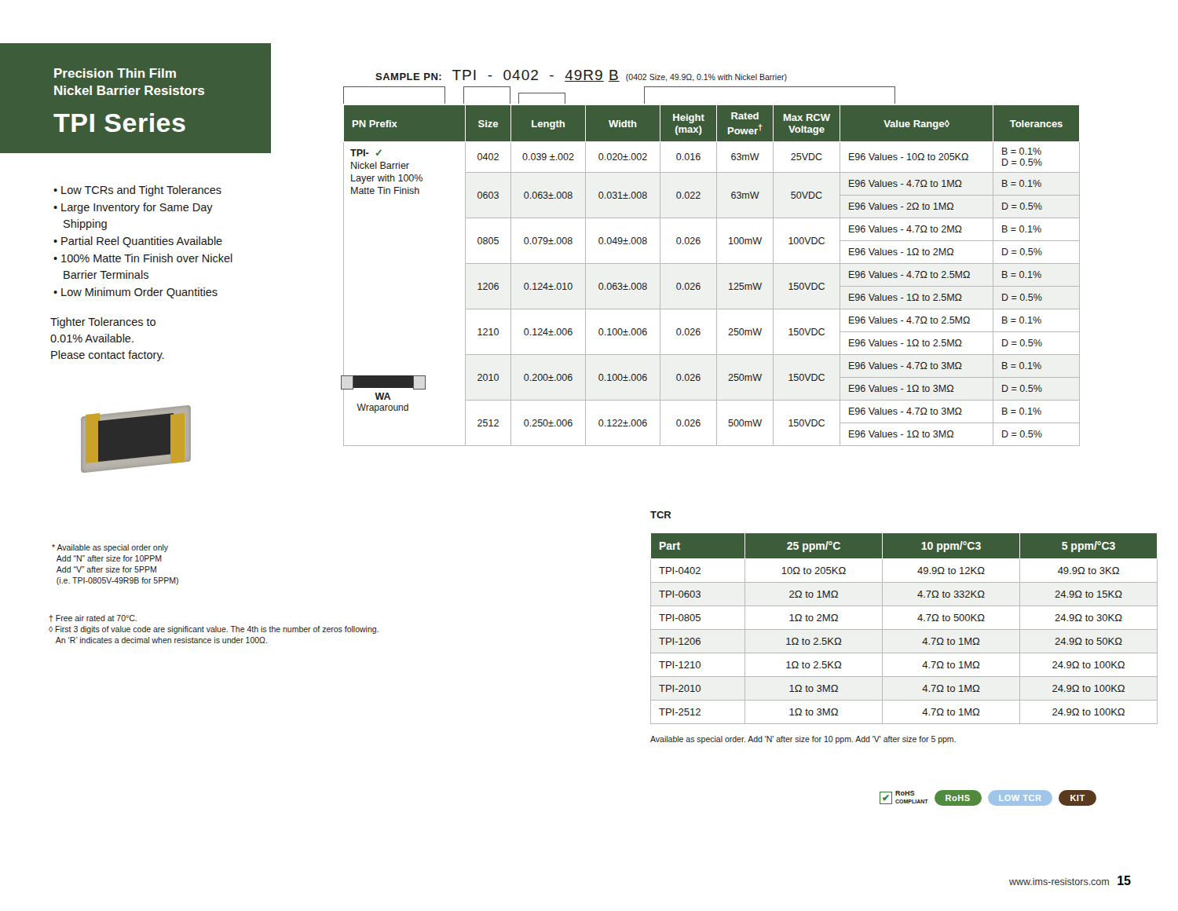Precision Thin Film
Nickel Barrier Resistors
TPI Series
• Low TCRs and Tight Tolerances
• Large Inventory for Same Day
Shipping
• Partial Reel Quantities Available
• 100% Matte Tin Finish over Nickel
Barrier Terminals
• Low Minimum Order Quantities
Tighter Tolerances to
0.01% Available.
Please contact factory.
* Available as special order only
Add “N” after size for 10PPM
Add “V” after size for 5PPM
(i.e. TPI-0805V-49R9B for 5PPM)
† Free air rated at 70°C.
◊ First 3 digits of value code are significant value. The 4th is the number of zeros following.
An ‘R’ indicates a decimal when resistance is under 100Ω.
SAMPLE PN: TPI - 0402 - 49R9 B (0402 Size, 49.9Ω, 0.1% with Nickel Barrier)
| PN Prefix | Size | Length | Width | Height (max) | Rated Power † | Max RCW Voltage | Value Range◊ | Tolerances |
| --- | --- | --- | --- | --- | --- | --- | --- | --- |
| TPI- ✓ Nickel Barrier Layer with 100% Matte Tin Finish | 0402 | 0.039 ±.002 | 0.020±.002 | 0.016 | 63mW | 25VDC | E96 Values - 10Ω to 205KΩ | B = 0.1% D = 0.5% |
| 0603 | 0.063±.008 | 0.031±.008 | 0.022 | 63mW | 50VDC | E96 Values - 4.7Ω to 1MΩ | B = 0.1% |
| E96 Values - 2Ω to 1MΩ | D = 0.5% |
| 0805 | 0.079±.008 | 0.049±.008 | 0.026 | 100mW | 100VDC | E96 Values - 4.7Ω to 2MΩ | B = 0.1% |
| E96 Values - 1Ω to 2MΩ | D = 0.5% |
| 1206 | 0.124±.010 | 0.063±.008 | 0.026 | 125mW | 150VDC | E96 Values - 4.7Ω to 2.5MΩ | B = 0.1% |
| E96 Values - 1Ω to 2.5MΩ | D = 0.5% |
| 1210 | 0.124±.006 | 0.100±.006 | 0.026 | 250mW | 150VDC | E96 Values - 4.7Ω to 2.5MΩ | B = 0.1% |
| E96 Values - 1Ω to 2.5MΩ | D = 0.5% |
| 2010 | 0.200±.006 | 0.100±.006 | 0.026 | 250mW | 150VDC | E96 Values - 4.7Ω to 3MΩ | B = 0.1% |
| E96 Values - 1Ω to 3MΩ | D = 0.5% |
| 2512 | 0.250±.006 | 0.122±.006 | 0.026 | 500mW | 150VDC | E96 Values - 4.7Ω to 3MΩ | B = 0.1% |
| E96 Values - 1Ω to 3MΩ | D = 0.5% |
WA Wraparound
TCR
| Part | 25 ppm/°C | 10 ppm/°C3 | 5 ppm/°C3 |
| --- | --- | --- | --- |
| TPI-0402 | 10Ω to 205KΩ | 49.9Ω to 12KΩ | 49.9Ω to 3KΩ |
| TPI-0603 | 2Ω to 1MΩ | 4.7Ω to 332KΩ | 24.9Ω to 15KΩ |
| TPI-0805 | 1Ω to 2MΩ | 4.7Ω to 500KΩ | 24.9Ω to 30KΩ |
| TPI-1206 | 1Ω to 2.5KΩ | 4.7Ω to 1MΩ | 24.9Ω to 50KΩ |
| TPI-1210 | 1Ω to 2.5KΩ | 4.7Ω to 1MΩ | 24.9Ω to 100KΩ |
| TPI-2010 | 1Ω to 3MΩ | 4.7Ω to 1MΩ | 24.9Ω to 100KΩ |
| TPI-2512 | 1Ω to 3MΩ | 4.7Ω to 1MΩ | 24.9Ω to 100KΩ |
Available as special order. Add 'N' after size for 10 ppm. Add 'V' after size for 5 ppm.
✔
RoHS
COMPLIANT
RoHS
LOW TCR
KIT
www.ims-resistors.com 15